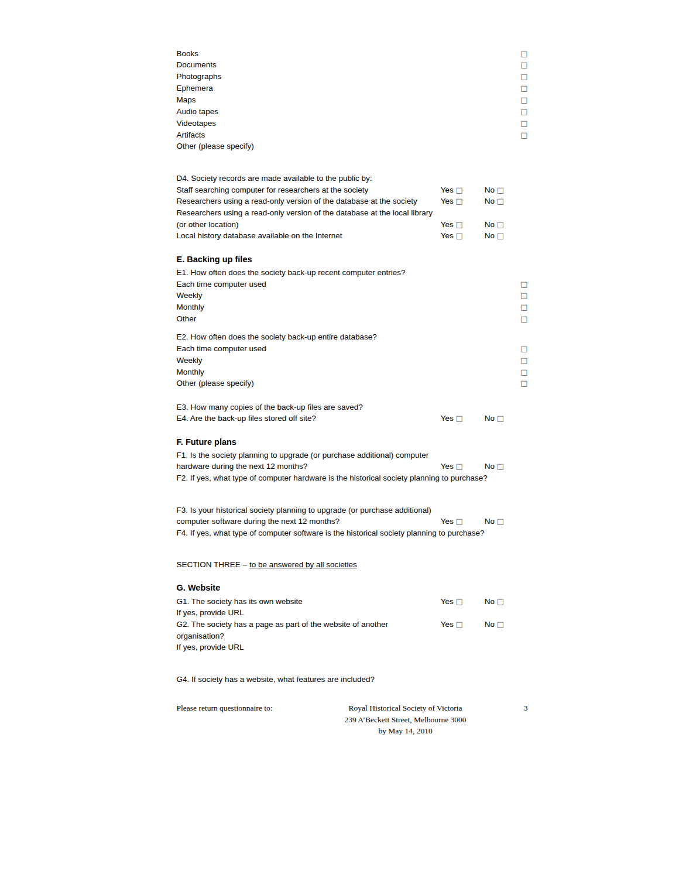Books
Documents
Photographs
Ephemera
Maps
Audio tapes
Videotapes
Artifacts
Other (please specify)
D4. Society records are made available to the public by:
Staff searching computer for researchers at the society
Yes No
Researchers using a read-only version of the database at the society
Yes No
Researchers using a read-only version of the database at the local library (or other location)
Yes No
Local history database available on the Internet
Yes No
E. Backing up files
E1. How often does the society back-up recent computer entries?
Each time computer used
Weekly
Monthly
Other
E2. How often does the society back-up entire database?
Each time computer used
Weekly
Monthly
Other (please specify)
E3. How many copies of the back-up files are saved?
E4. Are the back-up files stored off site?
Yes No
F. Future plans
F1. Is the society planning to upgrade (or purchase additional) computer hardware during the next 12 months?
Yes No
F2. If yes, what type of computer hardware is the historical society planning to purchase?
F3. Is your historical society planning to upgrade (or purchase additional) computer software during the next 12 months?
Yes No
F4. If yes, what type of computer software is the historical society planning to purchase?
SECTION THREE – to be answered by all societies
G. Website
G1. The society has its own website
Yes No
If yes, provide URL
G2. The society has a page as part of the website of another organisation?
Yes No
If yes, provide URL
G4. If society has a website, what features are included?
Please return questionnaire to:
Royal Historical Society of Victoria
239 A’Beckett Street, Melbourne 3000
by May 14, 2010
3